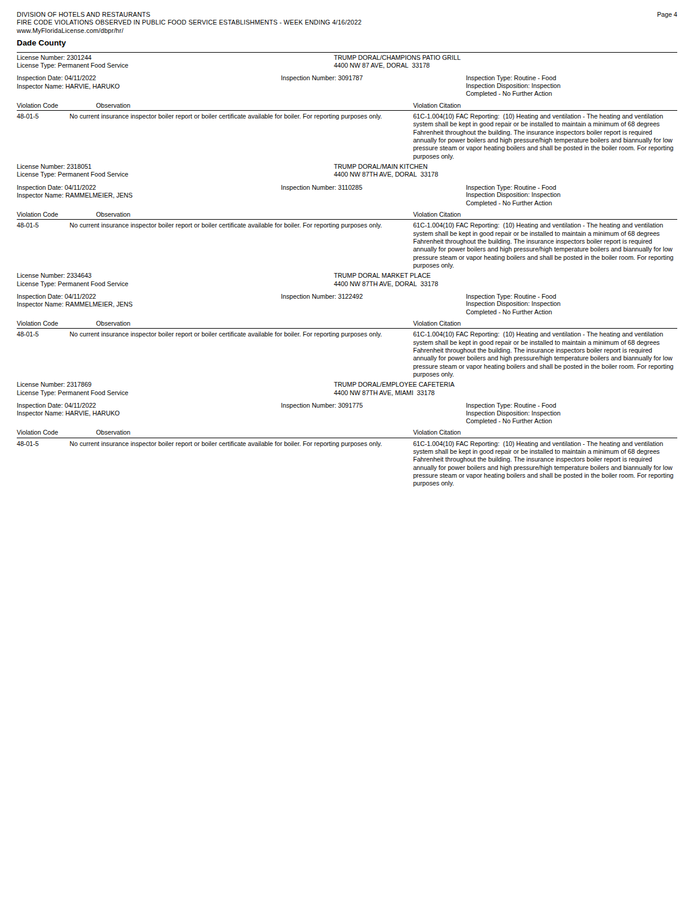Page 4
DIVISION OF HOTELS AND RESTAURANTS
FIRE CODE VIOLATIONS OBSERVED IN PUBLIC FOOD SERVICE ESTABLISHMENTS - WEEK ENDING 4/16/2022
www.MyFloridaLicense.com/dbpr/hr/
Dade County
| License Number: 2301244 License Type: Permanent Food Service | TRUMP DORAL/CHAMPIONS PATIO GRILL 4400 NW 87 AVE, DORAL 33178 |
| Inspection Date: 04/11/2022 Inspector Name: HARVIE, HARUKO | Inspection Number: 3091787 | Inspection Type: Routine - Food |
| | Inspection Disposition: Inspection Completed - No Further Action |
| Violation Code | Observation | Violation Citation |
| 48-01-5 | No current insurance inspector boiler report or boiler certificate available for boiler. For reporting purposes only. | 61C-1.004(10) FAC Reporting: (10) Heating and ventilation - The heating and ventilation system shall be kept in good repair or be installed to maintain a minimum of 68 degrees Fahrenheit throughout the building. The insurance inspectors boiler report is required annually for power boilers and high pressure/high temperature boilers and biannually for low pressure steam or vapor heating boilers and shall be posted in the boiler room. For reporting purposes only. |
| License Number: 2318051 License Type: Permanent Food Service | TRUMP DORAL/MAIN KITCHEN 4400 NW 87TH AVE, DORAL 33178 |
| Inspection Date: 04/11/2022 Inspector Name: RAMMELMEIER, JENS | Inspection Number: 3110285 | Inspection Type: Routine - Food |
| | Inspection Disposition: Inspection Completed - No Further Action |
| Violation Code | Observation | Violation Citation |
| 48-01-5 | No current insurance inspector boiler report or boiler certificate available for boiler. For reporting purposes only. | 61C-1.004(10) FAC Reporting: (10) Heating and ventilation - The heating and ventilation system shall be kept in good repair or be installed to maintain a minimum of 68 degrees Fahrenheit throughout the building. The insurance inspectors boiler report is required annually for power boilers and high pressure/high temperature boilers and biannually for low pressure steam or vapor heating boilers and shall be posted in the boiler room. For reporting purposes only. |
| License Number: 2334643 License Type: Permanent Food Service | TRUMP DORAL MARKET PLACE 4400 NW 87TH AVE, DORAL 33178 |
| Inspection Date: 04/11/2022 Inspector Name: RAMMELMEIER, JENS | Inspection Number: 3122492 | Inspection Type: Routine - Food |
| | Inspection Disposition: Inspection Completed - No Further Action |
| Violation Code | Observation | Violation Citation |
| 48-01-5 | No current insurance inspector boiler report or boiler certificate available for boiler. For reporting purposes only. | 61C-1.004(10) FAC Reporting: (10) Heating and ventilation - The heating and ventilation system shall be kept in good repair or be installed to maintain a minimum of 68 degrees Fahrenheit throughout the building. The insurance inspectors boiler report is required annually for power boilers and high pressure/high temperature boilers and biannually for low pressure steam or vapor heating boilers and shall be posted in the boiler room. For reporting purposes only. |
| License Number: 2317869 License Type: Permanent Food Service | TRUMP DORAL/EMPLOYEE CAFETERIA 4400 NW 87TH AVE, MIAMI 33178 |
| Inspection Date: 04/11/2022 Inspector Name: HARVIE, HARUKO | Inspection Number: 3091775 | Inspection Type: Routine - Food |
| | Inspection Disposition: Inspection Completed - No Further Action |
| Violation Code | Observation | Violation Citation |
| 48-01-5 | No current insurance inspector boiler report or boiler certificate available for boiler. For reporting purposes only. | 61C-1.004(10) FAC Reporting: (10) Heating and ventilation - The heating and ventilation system shall be kept in good repair or be installed to maintain a minimum of 68 degrees Fahrenheit throughout the building. The insurance inspectors boiler report is required annually for power boilers and high pressure/high temperature boilers and biannually for low pressure steam or vapor heating boilers and shall be posted in the boiler room. For reporting purposes only. |